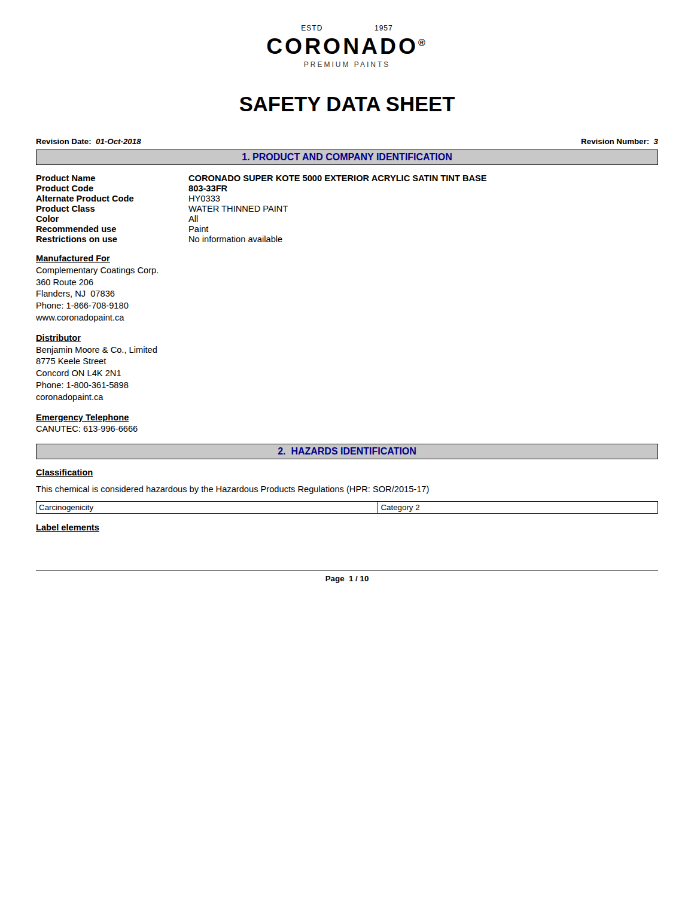ESTD 1957
CORONADO®
PREMIUM PAINTS
SAFETY DATA SHEET
Revision Date: 01-Oct-2018 Revision Number: 3
1. PRODUCT AND COMPANY IDENTIFICATION
| Product Name | CORONADO SUPER KOTE 5000 EXTERIOR ACRYLIC SATIN TINT BASE |
| Product Code | 803-33FR |
| Alternate Product Code | HY0333 |
| Product Class | WATER THINNED PAINT |
| Color | All |
| Recommended use | Paint |
| Restrictions on use | No information available |
Manufactured For
Complementary Coatings Corp.
360 Route 206
Flanders, NJ 07836
Phone: 1-866-708-9180
www.coronadopaint.ca
Distributor
Benjamin Moore & Co., Limited
8775 Keele Street
Concord ON L4K 2N1
Phone: 1-800-361-5898
coronadopaint.ca
Emergency Telephone
CANUTEC: 613-996-6666
2. HAZARDS IDENTIFICATION
Classification
This chemical is considered hazardous by the Hazardous Products Regulations (HPR: SOR/2015-17)
| Carcinogenicity | Category 2 |
Label elements
Page 1 / 10